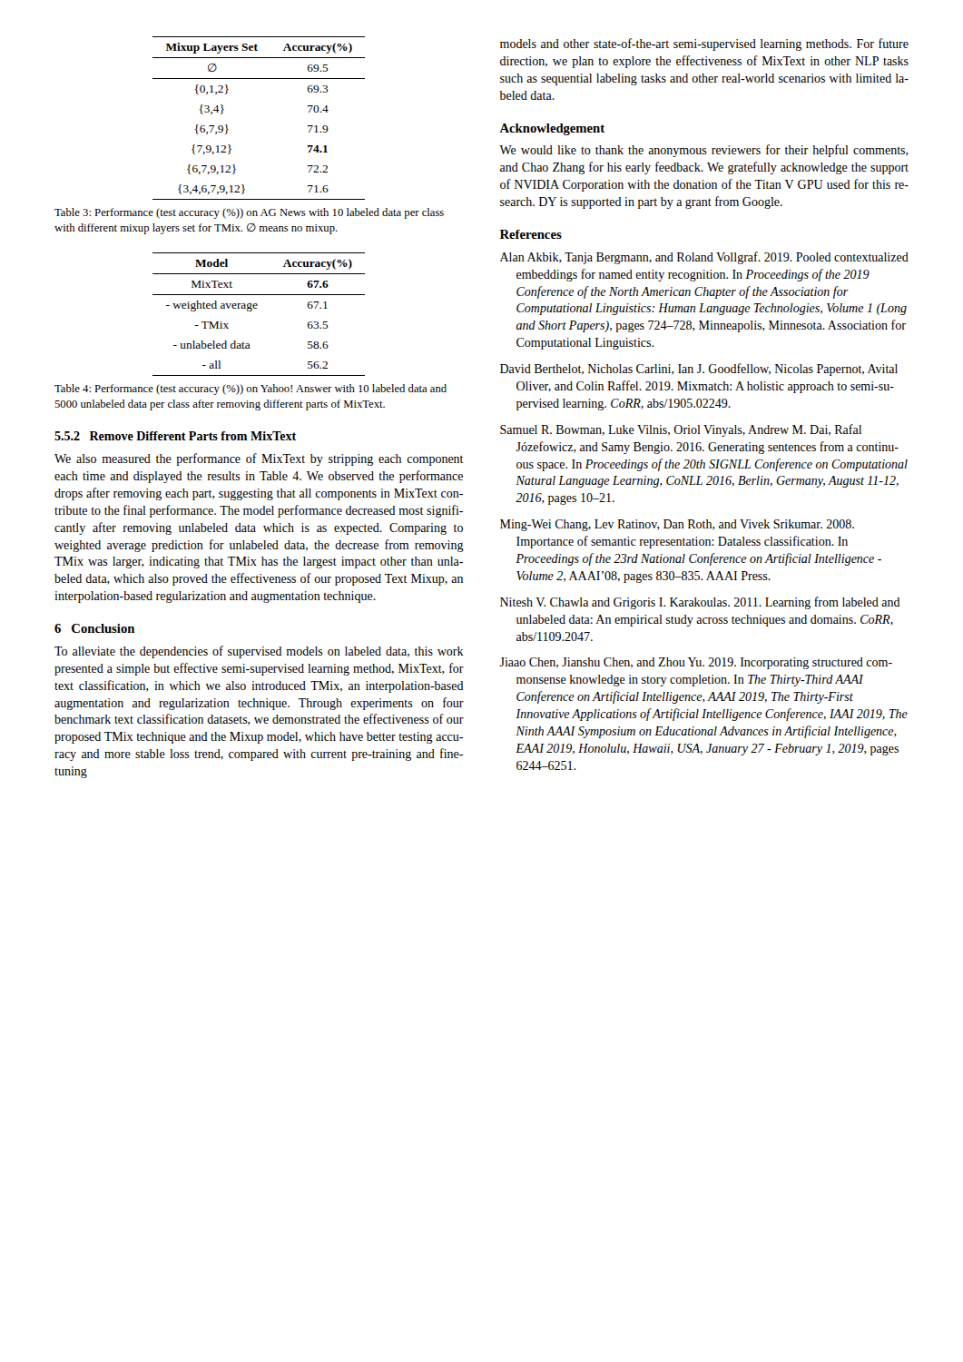| Mixup Layers Set | Accuracy(%) |
| --- | --- |
| ∅ | 69.5 |
| {0,1,2} | 69.3 |
| {3,4} | 70.4 |
| {6,7,9} | 71.9 |
| {7,9,12} | 74.1 |
| {6,7,9,12} | 72.2 |
| {3,4,6,7,9,12} | 71.6 |
Table 3: Performance (test accuracy (%)) on AG News with 10 labeled data per class with different mixup layers set for TMix. ∅ means no mixup.
| Model | Accuracy(%) |
| --- | --- |
| MixText | 67.6 |
| - weighted average | 67.1 |
| - TMix | 63.5 |
| - unlabeled data | 58.6 |
| - all | 56.2 |
Table 4: Performance (test accuracy (%)) on Yahoo! Answer with 10 labeled data and 5000 unlabeled data per class after removing different parts of MixText.
5.5.2 Remove Different Parts from MixText
We also measured the performance of MixText by stripping each component each time and displayed the results in Table 4. We observed the performance drops after removing each part, suggesting that all components in MixText contribute to the final performance. The model performance decreased most significantly after removing unlabeled data which is as expected. Comparing to weighted average prediction for unlabeled data, the decrease from removing TMix was larger, indicating that TMix has the largest impact other than unlabeled data, which also proved the effectiveness of our proposed Text Mixup, an interpolation-based regularization and augmentation technique.
6 Conclusion
To alleviate the dependencies of supervised models on labeled data, this work presented a simple but effective semi-supervised learning method, MixText, for text classification, in which we also introduced TMix, an interpolation-based augmentation and regularization technique. Through experiments on four benchmark text classification datasets, we demonstrated the effectiveness of our proposed TMix technique and the Mixup model, which have better testing accuracy and more stable loss trend, compared with current pre-training and fine-tuning
models and other state-of-the-art semi-supervised learning methods. For future direction, we plan to explore the effectiveness of MixText in other NLP tasks such as sequential labeling tasks and other real-world scenarios with limited labeled data.
Acknowledgement
We would like to thank the anonymous reviewers for their helpful comments, and Chao Zhang for his early feedback. We gratefully acknowledge the support of NVIDIA Corporation with the donation of the Titan V GPU used for this research. DY is supported in part by a grant from Google.
References
Alan Akbik, Tanja Bergmann, and Roland Vollgraf. 2019. Pooled contextualized embeddings for named entity recognition. In Proceedings of the 2019 Conference of the North American Chapter of the Association for Computational Linguistics: Human Language Technologies, Volume 1 (Long and Short Papers), pages 724–728, Minneapolis, Minnesota. Association for Computational Linguistics.
David Berthelot, Nicholas Carlini, Ian J. Goodfellow, Nicolas Papernot, Avital Oliver, and Colin Raffel. 2019. Mixmatch: A holistic approach to semi-supervised learning. CoRR, abs/1905.02249.
Samuel R. Bowman, Luke Vilnis, Oriol Vinyals, Andrew M. Dai, Rafal Józefowicz, and Samy Bengio. 2016. Generating sentences from a continuous space. In Proceedings of the 20th SIGNLL Conference on Computational Natural Language Learning, CoNLL 2016, Berlin, Germany, August 11-12, 2016, pages 10–21.
Ming-Wei Chang, Lev Ratinov, Dan Roth, and Vivek Srikumar. 2008. Importance of semantic representation: Dataless classification. In Proceedings of the 23rd National Conference on Artificial Intelligence - Volume 2, AAAI’08, pages 830–835. AAAI Press.
Nitesh V. Chawla and Grigoris I. Karakoulas. 2011. Learning from labeled and unlabeled data: An empirical study across techniques and domains. CoRR, abs/1109.2047.
Jiaao Chen, Jianshu Chen, and Zhou Yu. 2019. Incorporating structured commonsense knowledge in story completion. In The Thirty-Third AAAI Conference on Artificial Intelligence, AAAI 2019, The Thirty-First Innovative Applications of Artificial Intelligence Conference, IAAI 2019, The Ninth AAAI Symposium on Educational Advances in Artificial Intelligence, EAAI 2019, Honolulu, Hawaii, USA, January 27 - February 1, 2019, pages 6244–6251.